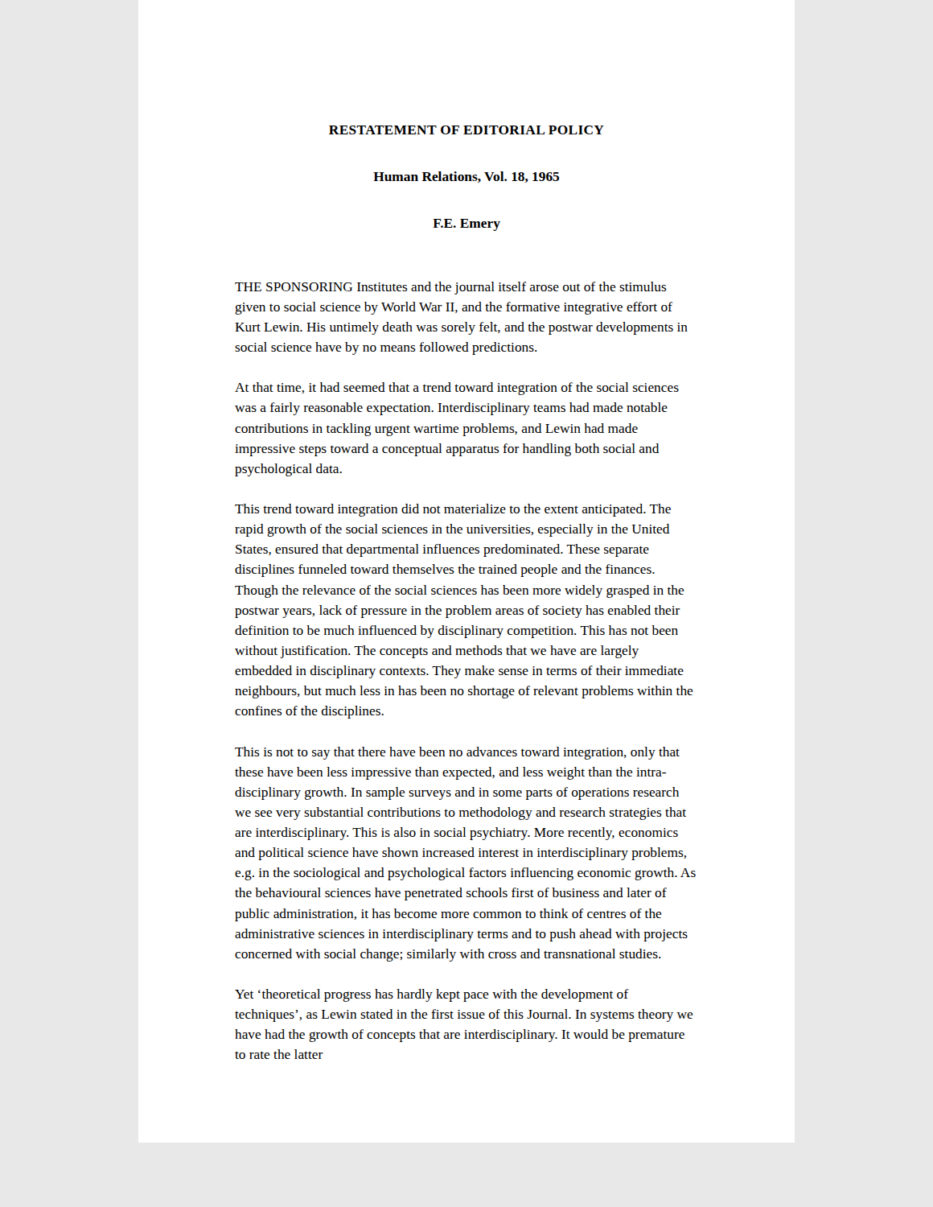Restatement of Editorial Policy
Human Relations, Vol. 18, 1965
F.E. Emery
THE SPONSORING Institutes and the journal itself arose out of the stimulus given to social science by World War II, and the formative integrative effort of Kurt Lewin. His untimely death was sorely felt, and the postwar developments in social science have by no means followed predictions.
At that time, it had seemed that a trend toward integration of the social sciences was a fairly reasonable expectation. Interdisciplinary teams had made notable contributions in tackling urgent wartime problems, and Lewin had made impressive steps toward a conceptual apparatus for handling both social and psychological data.
This trend toward integration did not materialize to the extent anticipated. The rapid growth of the social sciences in the universities, especially in the United States, ensured that departmental influences predominated. These separate disciplines funneled toward themselves the trained people and the finances. Though the relevance of the social sciences has been more widely grasped in the postwar years, lack of pressure in the problem areas of society has enabled their definition to be much influenced by disciplinary competition. This has not been without justification. The concepts and methods that we have are largely embedded in disciplinary contexts. They make sense in terms of their immediate neighbours, but much less in has been no shortage of relevant problems within the confines of the disciplines.
This is not to say that there have been no advances toward integration, only that these have been less impressive than expected, and less weight than the intra-disciplinary growth. In sample surveys and in some parts of operations research we see very substantial contributions to methodology and research strategies that are interdisciplinary. This is also in social psychiatry. More recently, economics and political science have shown increased interest in interdisciplinary problems, e.g. in the sociological and psychological factors influencing economic growth. As the behavioural sciences have penetrated schools first of business and later of public administration, it has become more common to think of centres of the administrative sciences in interdisciplinary terms and to push ahead with projects concerned with social change; similarly with cross and transnational studies.
Yet ‘theoretical progress has hardly kept pace with the development of techniques’, as Lewin stated in the first issue of this Journal. In systems theory we have had the growth of concepts that are interdisciplinary. It would be premature to rate the latter